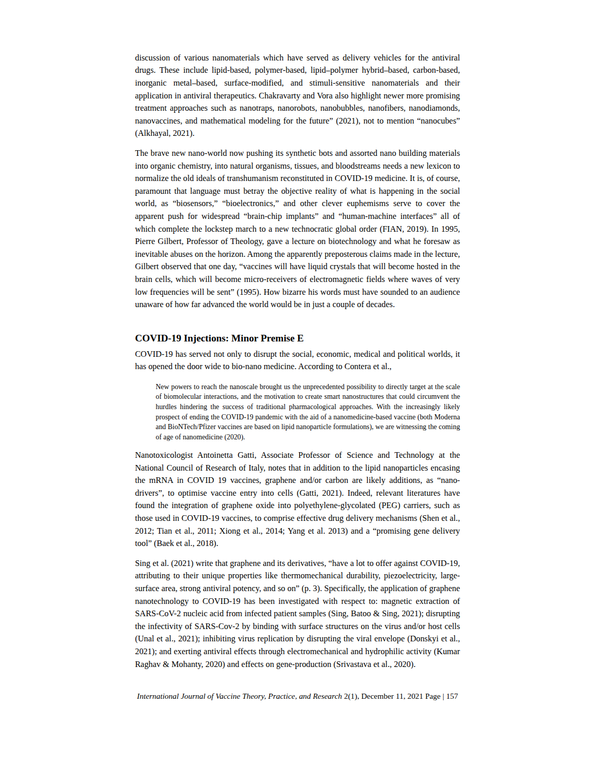discussion of various nanomaterials which have served as delivery vehicles for the antiviral drugs. These include lipid-based, polymer-based, lipid–polymer hybrid–based, carbon-based, inorganic metal–based, surface-modified, and stimuli-sensitive nanomaterials and their application in antiviral therapeutics. Chakravarty and Vora also highlight newer more promising treatment approaches such as nanotraps, nanorobots, nanobubbles, nanofibers, nanodiamonds, nanovaccines, and mathematical modeling for the future” (2021), not to mention “nanocubes” (Alkhayal, 2021).
The brave new nano-world now pushing its synthetic bots and assorted nano building materials into organic chemistry, into natural organisms, tissues, and bloodstreams needs a new lexicon to normalize the old ideals of transhumanism reconstituted in COVID-19 medicine. It is, of course, paramount that language must betray the objective reality of what is happening in the social world, as “biosensors,” “bioelectronics,” and other clever euphemisms serve to cover the apparent push for widespread “brain-chip implants” and “human-machine interfaces” all of which complete the lockstep march to a new technocratic global order (FIAN, 2019). In 1995, Pierre Gilbert, Professor of Theology, gave a lecture on biotechnology and what he foresaw as inevitable abuses on the horizon. Among the apparently preposterous claims made in the lecture, Gilbert observed that one day, “vaccines will have liquid crystals that will become hosted in the brain cells, which will become micro-receivers of electromagnetic fields where waves of very low frequencies will be sent” (1995). How bizarre his words must have sounded to an audience unaware of how far advanced the world would be in just a couple of decades.
COVID-19 Injections: Minor Premise E
COVID-19 has served not only to disrupt the social, economic, medical and political worlds, it has opened the door wide to bio-nano medicine. According to Contera et al.,
New powers to reach the nanoscale brought us the unprecedented possibility to directly target at the scale of biomolecular interactions, and the motivation to create smart nanostructures that could circumvent the hurdles hindering the success of traditional pharmacological approaches. With the increasingly likely prospect of ending the COVID-19 pandemic with the aid of a nanomedicine-based vaccine (both Moderna and BioNTech/Pfizer vaccines are based on lipid nanoparticle formulations), we are witnessing the coming of age of nanomedicine (2020).
Nanotoxicologist Antoinetta Gatti, Associate Professor of Science and Technology at the National Council of Research of Italy, notes that in addition to the lipid nanoparticles encasing the mRNA in COVID 19 vaccines, graphene and/or carbon are likely additions, as “nano-drivers”, to optimise vaccine entry into cells (Gatti, 2021). Indeed, relevant literatures have found the integration of graphene oxide into polyethylene-glycolated (PEG) carriers, such as those used in COVID-19 vaccines, to comprise effective drug delivery mechanisms (Shen et al., 2012; Tian et al., 2011; Xiong et al., 2014; Yang et al. 2013) and a “promising gene delivery tool” (Baek et al., 2018).
Sing et al. (2021) write that graphene and its derivatives, “have a lot to offer against COVID-19, attributing to their unique properties like thermomechanical durability, piezoelectricity, large-surface area, strong antiviral potency, and so on” (p. 3). Specifically, the application of graphene nanotechnology to COVID-19 has been investigated with respect to: magnetic extraction of SARS-CoV-2 nucleic acid from infected patient samples (Sing, Batoo & Sing, 2021); disrupting the infectivity of SARS-Cov-2 by binding with surface structures on the virus and/or host cells (Unal et al., 2021); inhibiting virus replication by disrupting the viral envelope (Donskyi et al., 2021); and exerting antiviral effects through electromechanical and hydrophilic activity (Kumar Raghav & Mohanty, 2020) and effects on gene-production (Srivastava et al., 2020).
International Journal of Vaccine Theory, Practice, and Research 2(1), December 11, 2021 Page | 157